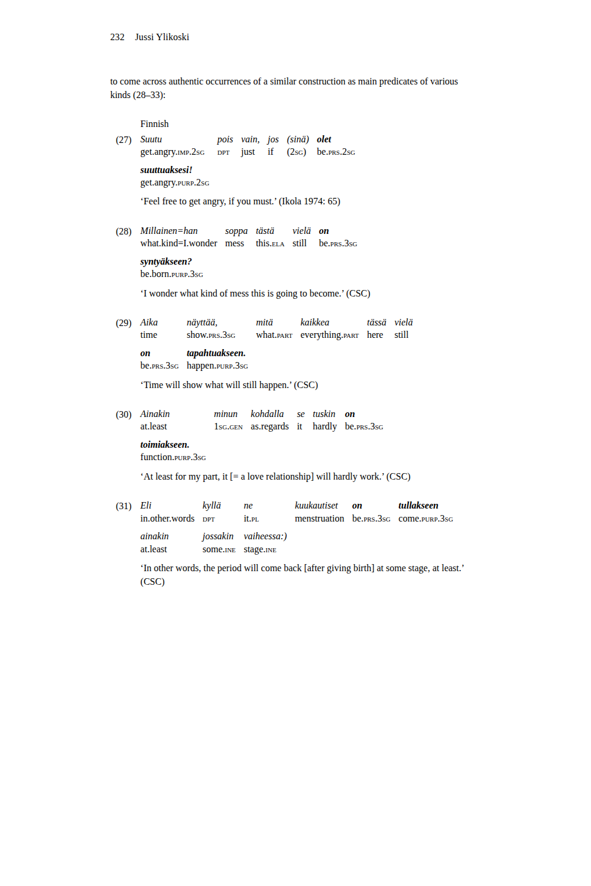232 Jussi Ylikoski
to come across authentic occurrences of a similar construction as main predicates of various kinds (28–33):
Finnish
(27)
| Suutu | pois | vain, | jos | (sinä) | olet |
| get.angry. imp .2 sg | dpt | just | if | (2 sg ) | be. prs .2 sg |
| suuttuaksesi ! |
| get.angry. purp .2 sg |
‘Feel free to get angry, if you must.’ (Ikola 1974: 65)
(28)
| Millainen=han | soppa | tästä | vielä | on |
| what.kind=I.wonder | mess | this. ela | still | be. prs .3 sg |
| syntyäkseen ? |
| be.born. purp .3 sg |
‘I wonder what kind of mess this is going to become.’ (CSC)
(29)
| Aika | näyttää, | mitä | kaikkea | tässä | vielä |
| time | show. prs .3 sg | what. part | everything. part | here | still |
| on | tapahtuakseen . |
| be. prs .3 sg | happen. purp .3 sg |
‘Time will show what will still happen.’ (CSC)
(30)
| Ainakin | minun | kohdalla | se | tuskin | on |
| at.least | 1 sg . gen | as.regards | it | hardly | be. prs .3 sg |
| toimiakseen . |
| function. purp .3 sg |
‘At least for my part, it [= a love relationship] will hardly work.’ (CSC)
(31)
| Eli | kyllä | ne | kuukautiset | on | tullakseen |
| in.other.words | dpt | it. pl | menstruation | be. prs .3 sg | come. purp .3 sg |
| ainakin | jossakin | vaiheessa:) |
| at.least | some. ine | stage. ine |
‘In other words, the period will come back [after giving birth] at some stage, at least.’ (CSC)